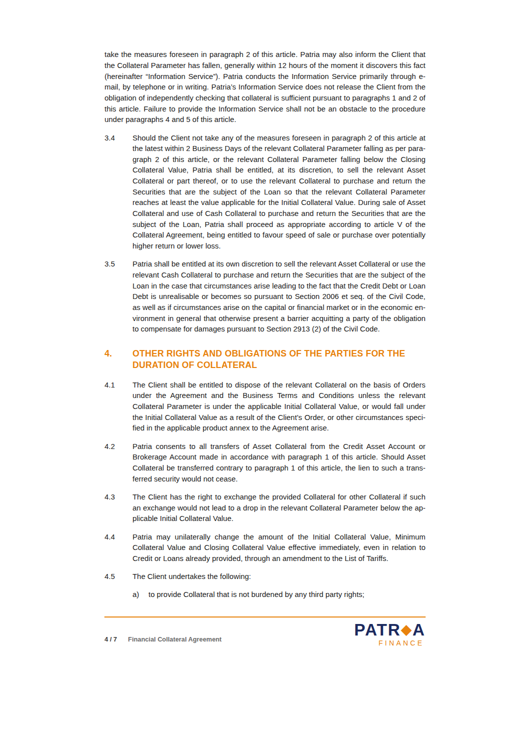take the measures foreseen in paragraph 2 of this article. Patria may also inform the Client that the Collateral Parameter has fallen, generally within 12 hours of the moment it discovers this fact (hereinafter “Information Service”). Patria conducts the Information Service primarily through e-mail, by telephone or in writing. Patria’s Information Service does not release the Client from the obligation of independently checking that collateral is sufficient pursuant to paragraphs 1 and 2 of this article. Failure to provide the Information Service shall not be an obstacle to the procedure under paragraphs 4 and 5 of this article.
3.4
Should the Client not take any of the measures foreseen in paragraph 2 of this article at the latest within 2 Business Days of the relevant Collateral Parameter falling as per paragraph 2 of this article, or the relevant Collateral Parameter falling below the Closing Collateral Value, Patria shall be entitled, at its discretion, to sell the relevant Asset Collateral or part thereof, or to use the relevant Collateral to purchase and return the Securities that are the subject of the Loan so that the relevant Collateral Parameter reaches at least the value applicable for the Initial Collateral Value. During sale of Asset Collateral and use of Cash Collateral to purchase and return the Securities that are the subject of the Loan, Patria shall proceed as appropriate according to article V of the Collateral Agreement, being entitled to favour speed of sale or purchase over potentially higher return or lower loss.
3.5
Patria shall be entitled at its own discretion to sell the relevant Asset Collateral or use the relevant Cash Collateral to purchase and return the Securities that are the subject of the Loan in the case that circumstances arise leading to the fact that the Credit Debt or Loan Debt is unrealisable or becomes so pursuant to Section 2006 et seq. of the Civil Code, as well as if circumstances arise on the capital or financial market or in the economic environment in general that otherwise present a barrier acquitting a party of the obligation to compensate for damages pursuant to Section 2913 (2) of the Civil Code.
4. Other rights and obligations of the parties for the duration of collateral
4.1
The Client shall be entitled to dispose of the relevant Collateral on the basis of Orders under the Agreement and the Business Terms and Conditions unless the relevant Collateral Parameter is under the applicable Initial Collateral Value, or would fall under the Initial Collateral Value as a result of the Client’s Order, or other circumstances specified in the applicable product annex to the Agreement arise.
4.2
Patria consents to all transfers of Asset Collateral from the Credit Asset Account or Brokerage Account made in accordance with paragraph 1 of this article. Should Asset Collateral be transferred contrary to paragraph 1 of this article, the lien to such a transferred security would not cease.
4.3
The Client has the right to exchange the provided Collateral for other Collateral if such an exchange would not lead to a drop in the relevant Collateral Parameter below the applicable Initial Collateral Value.
4.4
Patria may unilaterally change the amount of the Initial Collateral Value, Minimum Collateral Value and Closing Collateral Value effective immediately, even in relation to Credit or Loans already provided, through an amendment to the List of Tariffs.
4.5
The Client undertakes the following:
a)
to provide Collateral that is not burdened by any third party rights;
4 / 7 Financial Collateral Agreement
PATR◆A
FINANCE